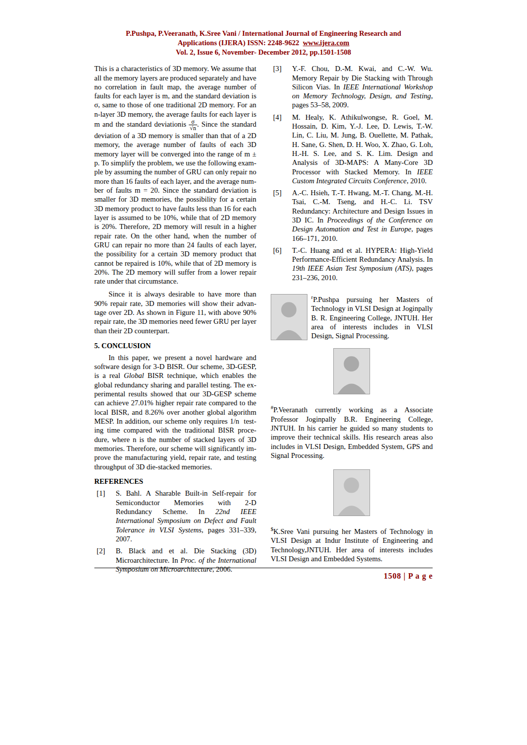P.Pushpa, P.Veeranath, K.Sree Vani / International Journal of Engineering Research and
Applications (IJERA) ISSN: 2248-9622 www.ijera.com
Vol. 2, Issue 6, November- December 2012, pp.1501-1508
This is a characteristics of 3D memory. We assume that all the memory layers are produced separately and have no correlation in fault map, the average number of faults for each layer is m, and the standard deviation is σ, same to those of one traditional 2D memory. For an n-layer 3D memory, the average faults for each layer is m and the standard deviationis σ√n. Since the standard deviation of a 3D memory is smaller than that of a 2D memory, the average number of faults of each 3D memory layer will be converged into the range of m ± p. To simplify the problem, we use the following example by assuming the number of GRU can only repair no more than 16 faults of each layer, and the average number of faults m = 20. Since the standard deviation is smaller for 3D memories, the possibility for a certain 3D memory product to have faults less than 16 for each layer is assumed to be 10%, while that of 2D memory is 20%. Therefore, 2D memory will result in a higher repair rate. On the other hand, when the number of GRU can repair no more than 24 faults of each layer, the possibility for a certain 3D memory product that cannot be repaired is 10%, while that of 2D memory is 20%. The 2D memory will suffer from a lower repair rate under that circumstance.
Since it is always desirable to have more than 90% repair rate, 3D memories will show their advantage over 2D. As shown in Figure 11, with above 90% repair rate, the 3D memories need fewer GRU per layer than their 2D counterpart.
5. CONCLUSION
In this paper, we present a novel hardware and software design for 3-D BISR. Our scheme, 3D-GESP, is a real Global BISR technique, which enables the global redundancy sharing and parallel testing. The experimental results showed that our 3D-GESP scheme can achieve 27.01% higher repair rate compared to the local BISR, and 8.26% over another global algorithm MESP. In addition, our scheme only requires 1/n testing time compared with the traditional BISR procedure, where n is the number of stacked layers of 3D memories. Therefore, our scheme will significantly improve the manufacturing yield, repair rate, and testing throughput of 3D die-stacked memories.
REFERENCES
S. Bahl. A Sharable Built-in Self-repair for Semiconductor Memories with 2-D Redundancy Scheme. In 22nd IEEE International Symposium on Defect and Fault Tolerance in VLSI Systems, pages 331–339, 2007.
B. Black and et al. Die Stacking (3D) Microarchitecture. In Proc. of the International Symposium on Microarchitecture, 2006.
Y.-F. Chou, D.-M. Kwai, and C.-W. Wu. Memory Repair by Die Stacking with Through Silicon Vias. In IEEE International Workshop on Memory Technology, Design, and Testing, pages 53–58, 2009.
M. Healy, K. Athikulwongse, R. Goel, M. Hossain, D. Kim, Y.-J. Lee, D. Lewis, T.-W. Lin, C. Liu, M. Jung, B. Ouellette, M. Pathak, H. Sane, G. Shen, D. H. Woo, X. Zhao, G. Loh, H.-H. S. Lee, and S. K. Lim. Design and Analysis of 3D-MAPS: A Many-Core 3D Processor with Stacked Memory. In IEEE Custom Integrated Circuits Conference, 2010.
A.-C. Hsieh, T.-T. Hwang, M.-T. Chang, M.-H. Tsai, C.-M. Tseng, and H.-C. Li. TSV Redundancy: Architecture and Design Issues in 3D IC. In Proceedings of the Conference on Design Automation and Test in Europe, pages 166–171, 2010.
T.-C. Huang and et al. HYPERA: High-Yield Performance-Efficient Redundancy Analysis. In 19th IEEE Asian Test Symposium (ATS), pages 231–236, 2010.
rP.Pushpa pursuing her Masters of Technology in VLSI Design at Joginpally B. R. Engineering College, JNTUH. Her area of interests includes in VLSI Design, Signal Processing.
#P.Veeranath currently working as a Associate Professor Joginpally B.R. Engineering College, JNTUH. In his carrier he guided so many students to improve their technical skills. His research areas also includes in VLSI Design, Embedded System, GPS and Signal Processing.
$K.Sree Vani pursuing her Masters of Technology in VLSI Design at Indur Institute of Engineering and Technology,JNTUH. Her area of interests includes VLSI Design and Embedded Systems.
1508 | P a g e